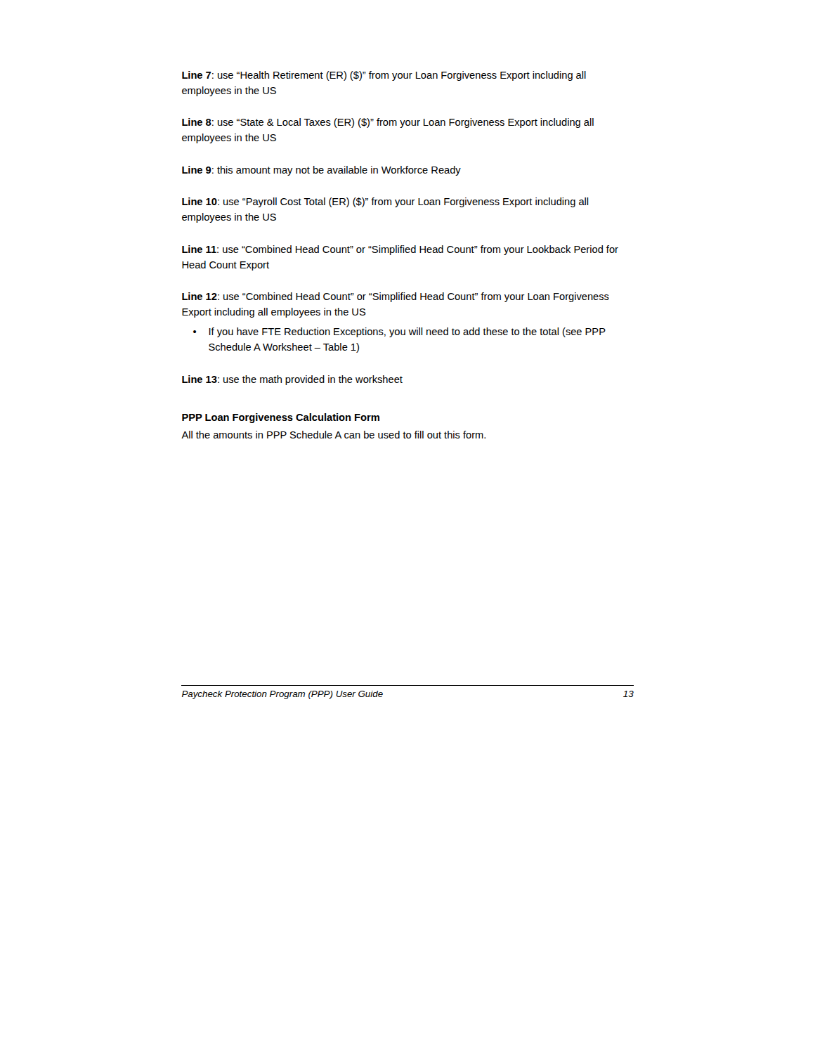Line 7: use “Health Retirement (ER) ($)” from your Loan Forgiveness Export including all employees in the US
Line 8: use “State & Local Taxes (ER) ($)” from your Loan Forgiveness Export including all employees in the US
Line 9: this amount may not be available in Workforce Ready
Line 10: use “Payroll Cost Total (ER) ($)” from your Loan Forgiveness Export including all employees in the US
Line 11: use “Combined Head Count” or “Simplified Head Count” from your Lookback Period for Head Count Export
Line 12: use “Combined Head Count” or “Simplified Head Count” from your Loan Forgiveness Export including all employees in the US
If you have FTE Reduction Exceptions, you will need to add these to the total (see PPP Schedule A Worksheet – Table 1)
Line 13: use the math provided in the worksheet
PPP Loan Forgiveness Calculation Form
All the amounts in PPP Schedule A can be used to fill out this form.
Paycheck Protection Program (PPP) User Guide 13